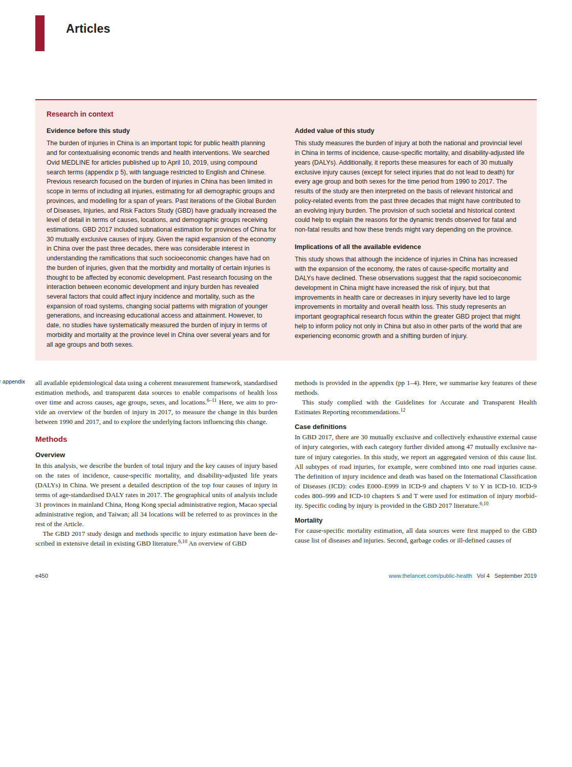Articles
Research in context
Evidence before this study
The burden of injuries in China is an important topic for public health planning and for contextualising economic trends and health interventions. We searched Ovid MEDLINE for articles published up to April 10, 2019, using compound search terms (appendix p 5), with language restricted to English and Chinese. Previous research focused on the burden of injuries in China has been limited in scope in terms of including all injuries, estimating for all demographic groups and provinces, and modelling for a span of years. Past iterations of the Global Burden of Diseases, Injuries, and Risk Factors Study (GBD) have gradually increased the level of detail in terms of causes, locations, and demographic groups receiving estimations. GBD 2017 included subnational estimation for provinces of China for 30 mutually exclusive causes of injury. Given the rapid expansion of the economy in China over the past three decades, there was considerable interest in understanding the ramifications that such socioeconomic changes have had on the burden of injuries, given that the morbidity and mortality of certain injuries is thought to be affected by economic development. Past research focusing on the interaction between economic development and injury burden has revealed several factors that could affect injury incidence and mortality, such as the expansion of road systems, changing social patterns with migration of younger generations, and increasing educational access and attainment. However, to date, no studies have systematically measured the burden of injury in terms of morbidity and mortality at the province level in China over several years and for all age groups and both sexes.
Added value of this study
This study measures the burden of injury at both the national and provincial level in China in terms of incidence, cause-specific mortality, and disability-adjusted life years (DALYs). Additionally, it reports these measures for each of 30 mutually exclusive injury causes (except for select injuries that do not lead to death) for every age group and both sexes for the time period from 1990 to 2017. The results of the study are then interpreted on the basis of relevant historical and policy-related events from the past three decades that might have contributed to an evolving injury burden. The provision of such societal and historical context could help to explain the reasons for the dynamic trends observed for fatal and non-fatal results and how these trends might vary depending on the province.
Implications of all the available evidence
This study shows that although the incidence of injuries in China has increased with the expansion of the economy, the rates of cause-specific mortality and DALYs have declined. These observations suggest that the rapid socioeconomic development in China might have increased the risk of injury, but that improvements in health care or decreases in injury severity have led to large improvements in mortality and overall health loss. This study represents an important geographical research focus within the greater GBD project that might help to inform policy not only in China but also in other parts of the world that are experiencing economic growth and a shifting burden of injury.
See Online for appendix
all available epidemiological data using a coherent measurement framework, standardised estimation methods, and transparent data sources to enable comparisons of health loss over time and across causes, age groups, sexes, and locations.6–11 Here, we aim to provide an overview of the burden of injury in 2017, to measure the change in this burden between 1990 and 2017, and to explore the underlying factors influencing this change.
Methods
Overview
In this analysis, we describe the burden of total injury and the key causes of injury based on the rates of incidence, cause-specific mortality, and disability-adjusted life years (DALYs) in China. We present a detailed description of the top four causes of injury in terms of age-standardised DALY rates in 2017. The geographical units of analysis include 31 provinces in mainland China, Hong Kong special administrative region, Macao special administrative region, and Taiwan; all 34 locations will be referred to as provinces in the rest of the Article.
The GBD 2017 study design and methods specific to injury estimation have been described in extensive detail in existing GBD literature.6,10 An overview of GBD
methods is provided in the appendix (pp 1–4). Here, we summarise key features of these methods.
This study complied with the Guidelines for Accurate and Transparent Health Estimates Reporting recommendations.12
Case definitions
In GBD 2017, there are 30 mutually exclusive and collectively exhaustive external cause of injury categories, with each category further divided among 47 mutually exclusive nature of injury categories. In this study, we report an aggregated version of this cause list. All subtypes of road injuries, for example, were combined into one road injuries cause. The definition of injury incidence and death was based on the International Classification of Diseases (ICD): codes E000–E999 in ICD-9 and chapters V to Y in ICD-10. ICD-9 codes 800–999 and ICD-10 chapters S and T were used for estimation of injury morbidity. Specific coding by injury is provided in the GBD 2017 literature.6,10
Mortality
For cause-specific mortality estimation, all data sources were first mapped to the GBD cause list of diseases and injuries. Second, garbage codes or ill-defined causes of
e450
www.thelancet.com/public-health Vol 4 September 2019